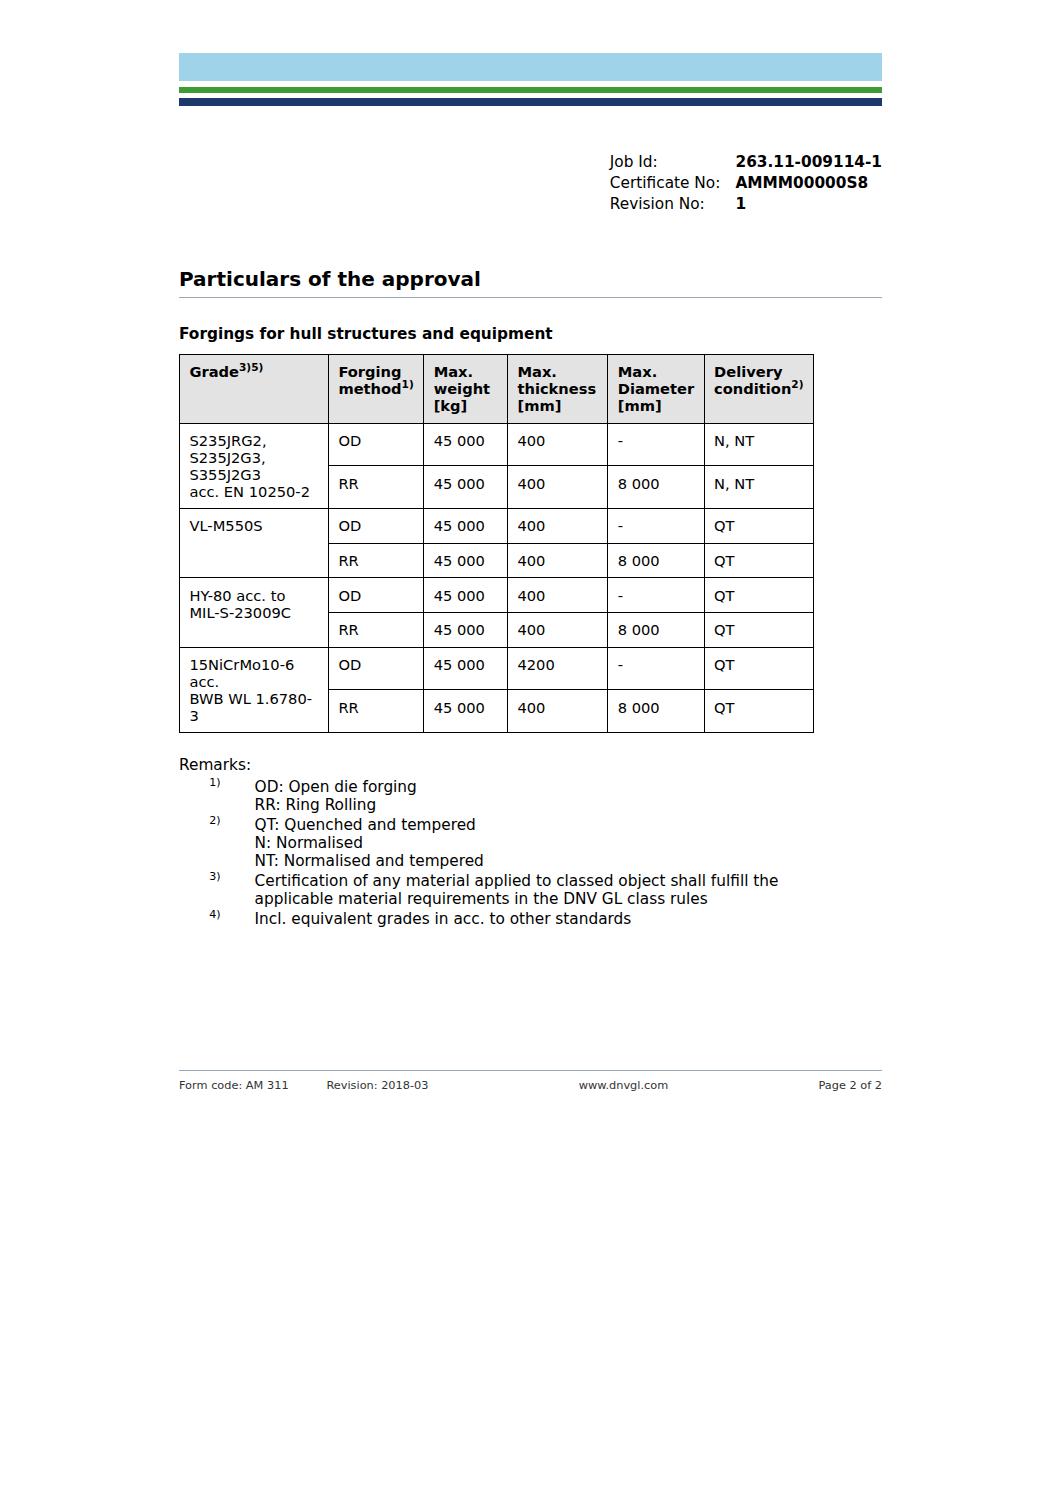| Job Id: | 263.11-009114-1 |
| Certificate No: | AMMM00000S8 |
| Revision No: | 1 |
Particulars of the approval
Forgings for hull structures and equipment
| Grade 3)5) | Forging method 1) | Max. weight [kg] | Max. thickness [mm] | Max. Diameter [mm] | Delivery condition 2) |
| --- | --- | --- | --- | --- | --- |
| S235JRG2, S235J2G3, S355J2G3 acc. EN 10250-2 | OD | 45 000 | 400 | - | N, NT |
| RR | 45 000 | 400 | 8 000 | N, NT |
| VL-M550S | OD | 45 000 | 400 | - | QT |
| RR | 45 000 | 400 | 8 000 | QT |
| HY-80 acc. to MIL-S-23009C | OD | 45 000 | 400 | - | QT |
| RR | 45 000 | 400 | 8 000 | QT |
| 15NiCrMo10-6 acc. BWB WL 1.6780-3 | OD | 45 000 | 4200 | - | QT |
| RR | 45 000 | 400 | 8 000 | QT |
Remarks:
| 1) | OD: Open die forging RR: Ring Rolling |
| 2) | QT: Quenched and tempered N: Normalised NT: Normalised and tempered |
| 3) | Certification of any material applied to classed object shall fulfill the applicable material requirements in the DNV GL class rules |
| 4) | Incl. equivalent grades in acc. to other standards |
Form code: AM 311
Revision: 2018-03
www.dnvgl.com
Page 2 of 2